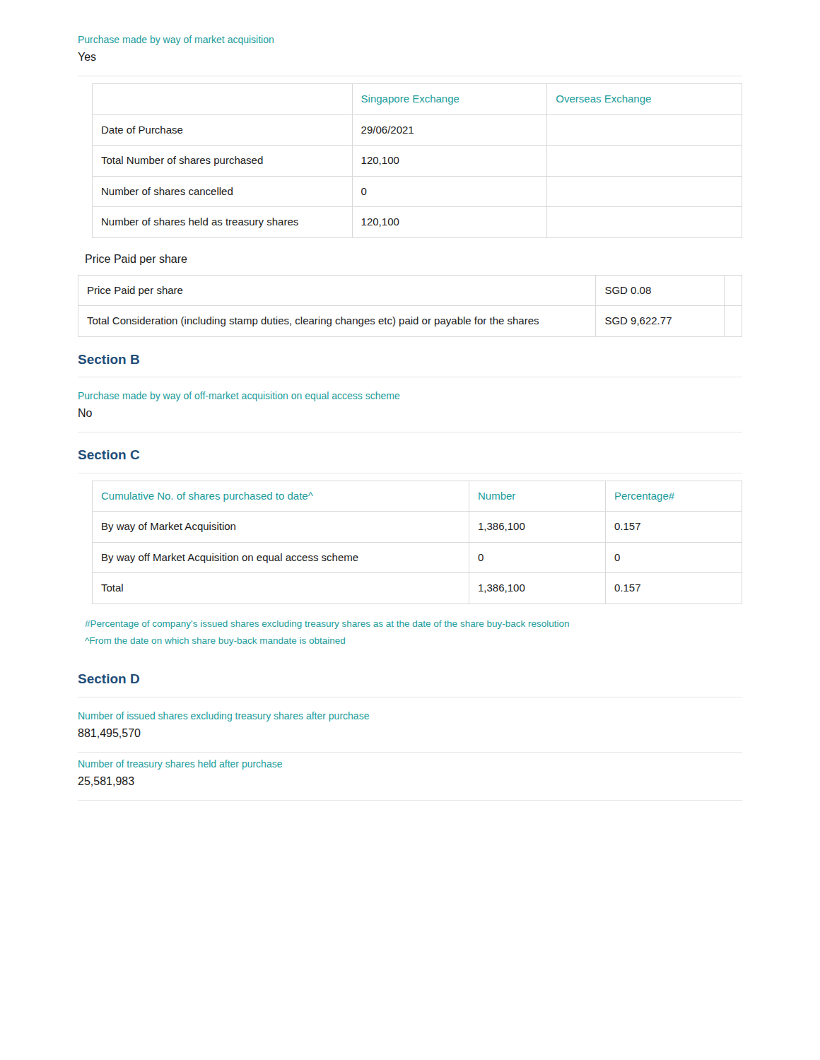Purchase made by way of market acquisition
Yes
| | Singapore Exchange | Overseas Exchange |
| --- | --- | --- |
| Date of Purchase | 29/06/2021 | |
| Total Number of shares purchased | 120,100 | |
| Number of shares cancelled | 0 | |
| Number of shares held as treasury shares | 120,100 | |
Price Paid per share
| Price Paid per share | SGD 0.08 | |
| Total Consideration (including stamp duties, clearing changes etc) paid or payable for the shares | SGD 9,622.77 | |
Section B
Purchase made by way of off-market acquisition on equal access scheme
No
Section C
| Cumulative No. of shares purchased to date^ | Number | Percentage# |
| --- | --- | --- |
| By way of Market Acquisition | 1,386,100 | 0.157 |
| By way off Market Acquisition on equal access scheme | 0 | 0 |
| Total | 1,386,100 | 0.157 |
#Percentage of company's issued shares excluding treasury shares as at the date of the share buy-back resolution
^From the date on which share buy-back mandate is obtained
Section D
Number of issued shares excluding treasury shares after purchase
881,495,570
Number of treasury shares held after purchase
25,581,983